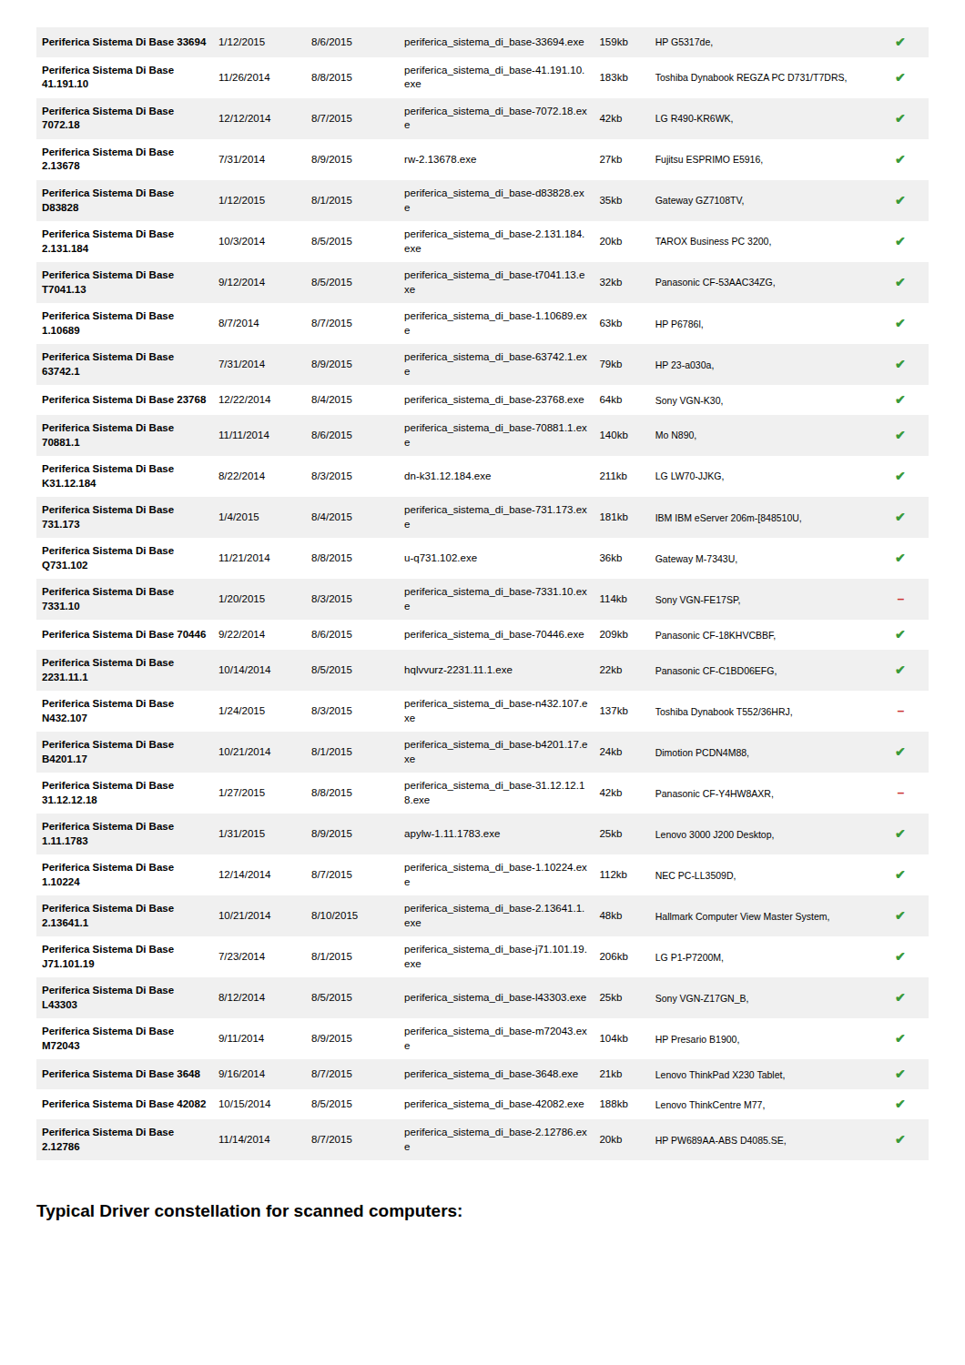| Periferica Sistema Di Base 33694 | 1/12/2015 | 8/6/2015 | periferica_sistema_di_base-33694.exe | 159kb | HP G5317de, | ✔ |
| Periferica Sistema Di Base 41.191.10 | 11/26/2014 | 8/8/2015 | periferica_sistema_di_base-41.191.10.exe | 183kb | Toshiba Dynabook REGZA PC D731/T7DRS, | ✔ |
| Periferica Sistema Di Base 7072.18 | 12/12/2014 | 8/7/2015 | periferica_sistema_di_base-7072.18.exe | 42kb | LG R490-KR6WK, | ✔ |
| Periferica Sistema Di Base 2.13678 | 7/31/2014 | 8/9/2015 | rw-2.13678.exe | 27kb | Fujitsu ESPRIMO E5916, | ✔ |
| Periferica Sistema Di Base D83828 | 1/12/2015 | 8/1/2015 | periferica_sistema_di_base-d83828.exe | 35kb | Gateway GZ7108TV, | ✔ |
| Periferica Sistema Di Base 2.131.184 | 10/3/2014 | 8/5/2015 | periferica_sistema_di_base-2.131.184.exe | 20kb | TAROX Business PC 3200, | ✔ |
| Periferica Sistema Di Base T7041.13 | 9/12/2014 | 8/5/2015 | periferica_sistema_di_base-t7041.13.exe | 32kb | Panasonic CF-53AAC34ZG, | ✔ |
| Periferica Sistema Di Base 1.10689 | 8/7/2014 | 8/7/2015 | periferica_sistema_di_base-1.10689.exe | 63kb | HP P6786l, | ✔ |
| Periferica Sistema Di Base 63742.1 | 7/31/2014 | 8/9/2015 | periferica_sistema_di_base-63742.1.exe | 79kb | HP 23-a030a, | ✔ |
| Periferica Sistema Di Base 23768 | 12/22/2014 | 8/4/2015 | periferica_sistema_di_base-23768.exe | 64kb | Sony VGN-K30, | ✔ |
| Periferica Sistema Di Base 70881.1 | 11/11/2014 | 8/6/2015 | periferica_sistema_di_base-70881.1.exe | 140kb | Mo N890, | ✔ |
| Periferica Sistema Di Base K31.12.184 | 8/22/2014 | 8/3/2015 | dn-k31.12.184.exe | 211kb | LG LW70-JJKG, | ✔ |
| Periferica Sistema Di Base 731.173 | 1/4/2015 | 8/4/2015 | periferica_sistema_di_base-731.173.exe | 181kb | IBM IBM eServer 206m-[848510U, | ✔ |
| Periferica Sistema Di Base Q731.102 | 11/21/2014 | 8/8/2015 | u-q731.102.exe | 36kb | Gateway M-7343U, | ✔ |
| Periferica Sistema Di Base 7331.10 | 1/20/2015 | 8/3/2015 | periferica_sistema_di_base-7331.10.exe | 114kb | Sony VGN-FE17SP, | – |
| Periferica Sistema Di Base 70446 | 9/22/2014 | 8/6/2015 | periferica_sistema_di_base-70446.exe | 209kb | Panasonic CF-18KHVCBBF, | ✔ |
| Periferica Sistema Di Base 2231.11.1 | 10/14/2014 | 8/5/2015 | hqlvvurz-2231.11.1.exe | 22kb | Panasonic CF-C1BD06EFG, | ✔ |
| Periferica Sistema Di Base N432.107 | 1/24/2015 | 8/3/2015 | periferica_sistema_di_base-n432.107.exe | 137kb | Toshiba Dynabook T552/36HRJ, | – |
| Periferica Sistema Di Base B4201.17 | 10/21/2014 | 8/1/2015 | periferica_sistema_di_base-b4201.17.exe | 24kb | Dimotion PCDN4M88, | ✔ |
| Periferica Sistema Di Base 31.12.12.18 | 1/27/2015 | 8/8/2015 | periferica_sistema_di_base-31.12.12.18.exe | 42kb | Panasonic CF-Y4HW8AXR, | – |
| Periferica Sistema Di Base 1.11.1783 | 1/31/2015 | 8/9/2015 | apylw-1.11.1783.exe | 25kb | Lenovo 3000 J200 Desktop, | ✔ |
| Periferica Sistema Di Base 1.10224 | 12/14/2014 | 8/7/2015 | periferica_sistema_di_base-1.10224.exe | 112kb | NEC PC-LL3509D, | ✔ |
| Periferica Sistema Di Base 2.13641.1 | 10/21/2014 | 8/10/2015 | periferica_sistema_di_base-2.13641.1.exe | 48kb | Hallmark Computer View Master System, | ✔ |
| Periferica Sistema Di Base J71.101.19 | 7/23/2014 | 8/1/2015 | periferica_sistema_di_base-j71.101.19.exe | 206kb | LG P1-P7200M, | ✔ |
| Periferica Sistema Di Base L43303 | 8/12/2014 | 8/5/2015 | periferica_sistema_di_base-l43303.exe | 25kb | Sony VGN-Z17GN_B, | ✔ |
| Periferica Sistema Di Base M72043 | 9/11/2014 | 8/9/2015 | periferica_sistema_di_base-m72043.exe | 104kb | HP Presario B1900, | ✔ |
| Periferica Sistema Di Base 3648 | 9/16/2014 | 8/7/2015 | periferica_sistema_di_base-3648.exe | 21kb | Lenovo ThinkPad X230 Tablet, | ✔ |
| Periferica Sistema Di Base 42082 | 10/15/2014 | 8/5/2015 | periferica_sistema_di_base-42082.exe | 188kb | Lenovo ThinkCentre M77, | ✔ |
| Periferica Sistema Di Base 2.12786 | 11/14/2014 | 8/7/2015 | periferica_sistema_di_base-2.12786.exe | 20kb | HP PW689AA-ABS D4085.SE, | ✔ |
Typical Driver constellation for scanned computers: